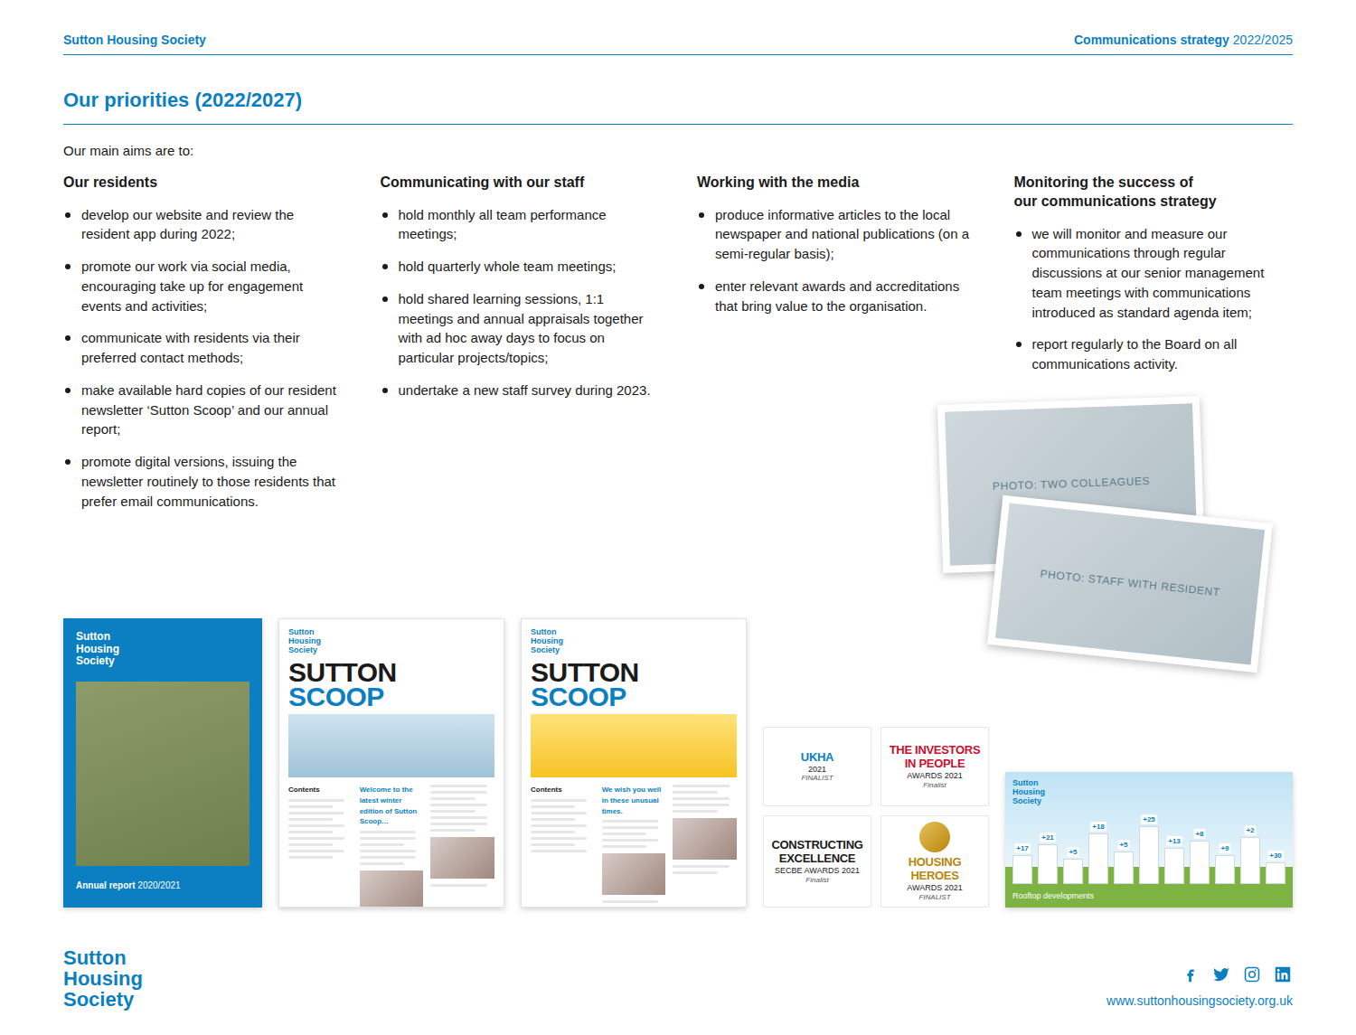Sutton Housing Society
Communications strategy 2022/2025
Our priorities (2022/2027)
Our main aims are to:
Our residents
develop our website and review the resident app during 2022;
promote our work via social media, encouraging take up for engagement events and activities;
communicate with residents via their preferred contact methods;
make available hard copies of our resident newsletter ‘Sutton Scoop’ and our annual report;
promote digital versions, issuing the newsletter routinely to those residents that prefer email communications.
Communicating with our staff
hold monthly all team performance meetings;
hold quarterly whole team meetings;
hold shared learning sessions, 1:1 meetings and annual appraisals together with ad hoc away days to focus on particular projects/topics;
undertake a new staff survey during 2023.
Working with the media
produce informative articles to the local newspaper and national publications (on a semi-regular basis);
enter relevant awards and accreditations that bring value to the organisation.
Monitoring the success of
our communications strategy
we will monitor and measure our communications through regular discussions at our senior management team meetings with communications introduced as standard agenda item;
report regularly to the Board on all communications activity.
Photo: two colleagues
Photo: staff with resident
Sutton
Housing
Society
Annual report 2020/2021
Sutton
Housing
Society
SUTTON
SCOOP
Contents
Welcome to the latest winter edition of Sutton Scoop…
“ Andrew [Jago] has been a huge part of Sutton Housing Society’s success.
Sutton
Housing
Society
SUTTON
SCOOP
Contents
We wish you well in these unusual times.
“ Thank you so much for all that you have done. You have been compassionate and understanding in this difficult time.
UKHA
2021
FINALIST
THE INVESTORS IN PEOPLE
AWARDS 2021
Finalist
CONSTRUCTING EXCELLENCE
SECBE AWARDS 2021
Finalist
HOUSING HEROES
AWARDS 2021
FINALIST
Sutton
Housing
Society
+17
+21
+5
+18
+5
+25
+13
+8
+9
+2
+30
Rooftop developments
Sutton
Housing
Society
www.suttonhousingsociety.org.uk